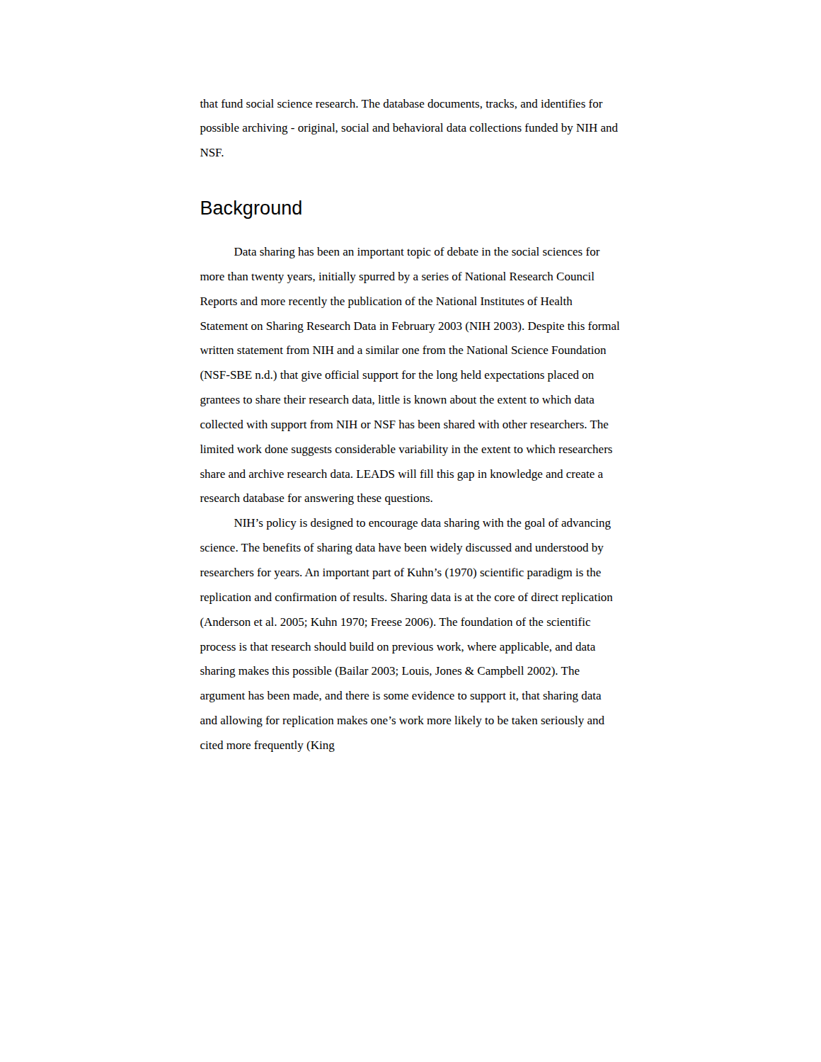that fund social science research. The database documents, tracks, and identifies for possible archiving - original, social and behavioral data collections funded by NIH and NSF.
Background
Data sharing has been an important topic of debate in the social sciences for more than twenty years, initially spurred by a series of National Research Council Reports and more recently the publication of the National Institutes of Health Statement on Sharing Research Data in February 2003 (NIH 2003). Despite this formal written statement from NIH and a similar one from the National Science Foundation (NSF-SBE n.d.) that give official support for the long held expectations placed on grantees to share their research data, little is known about the extent to which data collected with support from NIH or NSF has been shared with other researchers. The limited work done suggests considerable variability in the extent to which researchers share and archive research data. LEADS will fill this gap in knowledge and create a research database for answering these questions.
NIH’s policy is designed to encourage data sharing with the goal of advancing science. The benefits of sharing data have been widely discussed and understood by researchers for years. An important part of Kuhn’s (1970) scientific paradigm is the replication and confirmation of results. Sharing data is at the core of direct replication (Anderson et al. 2005; Kuhn 1970; Freese 2006). The foundation of the scientific process is that research should build on previous work, where applicable, and data sharing makes this possible (Bailar 2003; Louis, Jones & Campbell 2002). The argument has been made, and there is some evidence to support it, that sharing data and allowing for replication makes one’s work more likely to be taken seriously and cited more frequently (King